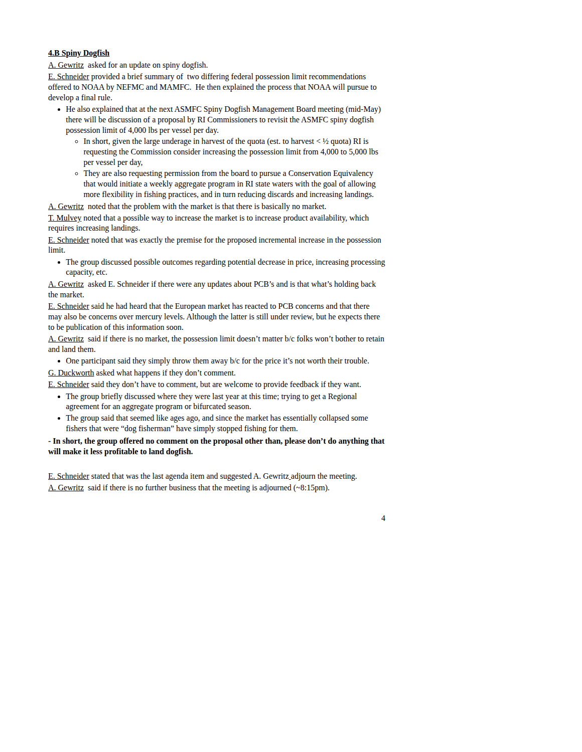4.B Spiny Dogfish
A. Gewritz asked for an update on spiny dogfish.
E. Schneider provided a brief summary of two differing federal possession limit recommendations offered to NOAA by NEFMC and MAMFC. He then explained the process that NOAA will pursue to develop a final rule.
He also explained that at the next ASMFC Spiny Dogfish Management Board meeting (mid-May) there will be discussion of a proposal by RI Commissioners to revisit the ASMFC spiny dogfish possession limit of 4,000 lbs per vessel per day.
In short, given the large underage in harvest of the quota (est. to harvest < ½ quota) RI is requesting the Commission consider increasing the possession limit from 4,000 to 5,000 lbs per vessel per day,
They are also requesting permission from the board to pursue a Conservation Equivalency that would initiate a weekly aggregate program in RI state waters with the goal of allowing more flexibility in fishing practices, and in turn reducing discards and increasing landings.
A. Gewritz noted that the problem with the market is that there is basically no market.
T. Mulvey noted that a possible way to increase the market is to increase product availability, which requires increasing landings.
E. Schneider noted that was exactly the premise for the proposed incremental increase in the possession limit.
The group discussed possible outcomes regarding potential decrease in price, increasing processing capacity, etc.
A. Gewritz asked E. Schneider if there were any updates about PCB’s and is that what’s holding back the market.
E. Schneider said he had heard that the European market has reacted to PCB concerns and that there may also be concerns over mercury levels. Although the latter is still under review, but he expects there to be publication of this information soon.
A. Gewritz said if there is no market, the possession limit doesn’t matter b/c folks won’t bother to retain and land them.
One participant said they simply throw them away b/c for the price it’s not worth their trouble.
G. Duckworth asked what happens if they don’t comment.
E. Schneider said they don’t have to comment, but are welcome to provide feedback if they want.
The group briefly discussed where they were last year at this time; trying to get a Regional agreement for an aggregate program or bifurcated season.
The group said that seemed like ages ago, and since the market has essentially collapsed some fishers that were “dog fisherman” have simply stopped fishing for them.
- In short, the group offered no comment on the proposal other than, please don’t do anything that will make it less profitable to land dogfish.
E. Schneider stated that was the last agenda item and suggested A. Gewritz adjourn the meeting.
A. Gewritz said if there is no further business that the meeting is adjourned (~8:15pm).
4